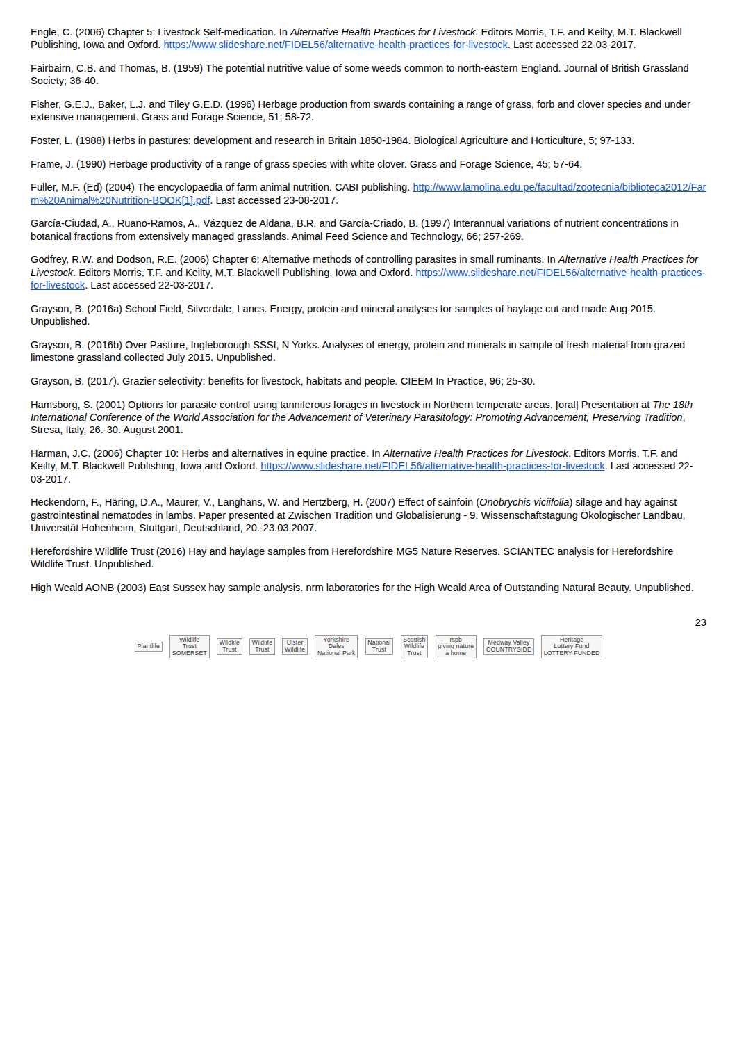Engle, C. (2006) Chapter 5: Livestock Self-medication. In Alternative Health Practices for Livestock. Editors Morris, T.F. and Keilty, M.T. Blackwell Publishing, Iowa and Oxford. https://www.slideshare.net/FIDEL56/alternative-health-practices-for-livestock. Last accessed 22-03-2017.
Fairbairn, C.B. and Thomas, B. (1959) The potential nutritive value of some weeds common to north-eastern England. Journal of British Grassland Society; 36-40.
Fisher, G.E.J., Baker, L.J. and Tiley G.E.D. (1996) Herbage production from swards containing a range of grass, forb and clover species and under extensive management. Grass and Forage Science, 51; 58-72.
Foster, L. (1988) Herbs in pastures: development and research in Britain 1850-1984. Biological Agriculture and Horticulture, 5; 97-133.
Frame, J. (1990) Herbage productivity of a range of grass species with white clover. Grass and Forage Science, 45; 57-64.
Fuller, M.F. (Ed) (2004) The encyclopaedia of farm animal nutrition. CABI publishing. http://www.lamolina.edu.pe/facultad/zootecnia/biblioteca2012/Farm%20Animal%20Nutrition-BOOK[1].pdf. Last accessed 23-08-2017.
García-Ciudad, A., Ruano-Ramos, A., Vázquez de Aldana, B.R. and García-Criado, B. (1997) Interannual variations of nutrient concentrations in botanical fractions from extensively managed grasslands. Animal Feed Science and Technology, 66; 257-269.
Godfrey, R.W. and Dodson, R.E. (2006) Chapter 6: Alternative methods of controlling parasites in small ruminants. In Alternative Health Practices for Livestock. Editors Morris, T.F. and Keilty, M.T. Blackwell Publishing, Iowa and Oxford. https://www.slideshare.net/FIDEL56/alternative-health-practices-for-livestock. Last accessed 22-03-2017.
Grayson, B. (2016a) School Field, Silverdale, Lancs. Energy, protein and mineral analyses for samples of haylage cut and made Aug 2015. Unpublished.
Grayson, B. (2016b) Over Pasture, Ingleborough SSSI, N Yorks. Analyses of energy, protein and minerals in sample of fresh material from grazed limestone grassland collected July 2015. Unpublished.
Grayson, B. (2017). Grazier selectivity: benefits for livestock, habitats and people. CIEEM In Practice, 96; 25-30.
Hamsborg, S. (2001) Options for parasite control using tanniferous forages in livestock in Northern temperate areas. [oral] Presentation at The 18th International Conference of the World Association for the Advancement of Veterinary Parasitology: Promoting Advancement, Preserving Tradition, Stresa, Italy, 26.-30. August 2001.
Harman, J.C. (2006) Chapter 10: Herbs and alternatives in equine practice. In Alternative Health Practices for Livestock. Editors Morris, T.F. and Keilty, M.T. Blackwell Publishing, Iowa and Oxford. https://www.slideshare.net/FIDEL56/alternative-health-practices-for-livestock. Last accessed 22-03-2017.
Heckendorn, F., Häring, D.A., Maurer, V., Langhans, W. and Hertzberg, H. (2007) Effect of sainfoin (Onobrychis viciifolia) silage and hay against gastrointestinal nematodes in lambs. Paper presented at Zwischen Tradition und Globalisierung - 9. Wissenschaftstagung Ökologischer Landbau, Universität Hohenheim, Stuttgart, Deutschland, 20.-23.03.2007.
Herefordshire Wildlife Trust (2016) Hay and haylage samples from Herefordshire MG5 Nature Reserves. SCIANTEC analysis for Herefordshire Wildlife Trust. Unpublished.
High Weald AONB (2003) East Sussex hay sample analysis. nrm laboratories for the High Weald Area of Outstanding Natural Beauty. Unpublished.
23
Plantlife Wildlife
Trust
SOMERSET Wildlife
Trust Wildlife
Trust Ulster
Wildlife Yorkshire
Dales
National Park National
Trust Scottish
Wildlife
Trust rspb
giving nature
a home Medway Valley
COUNTRYSIDE Heritage
Lottery Fund
LOTTERY FUNDED